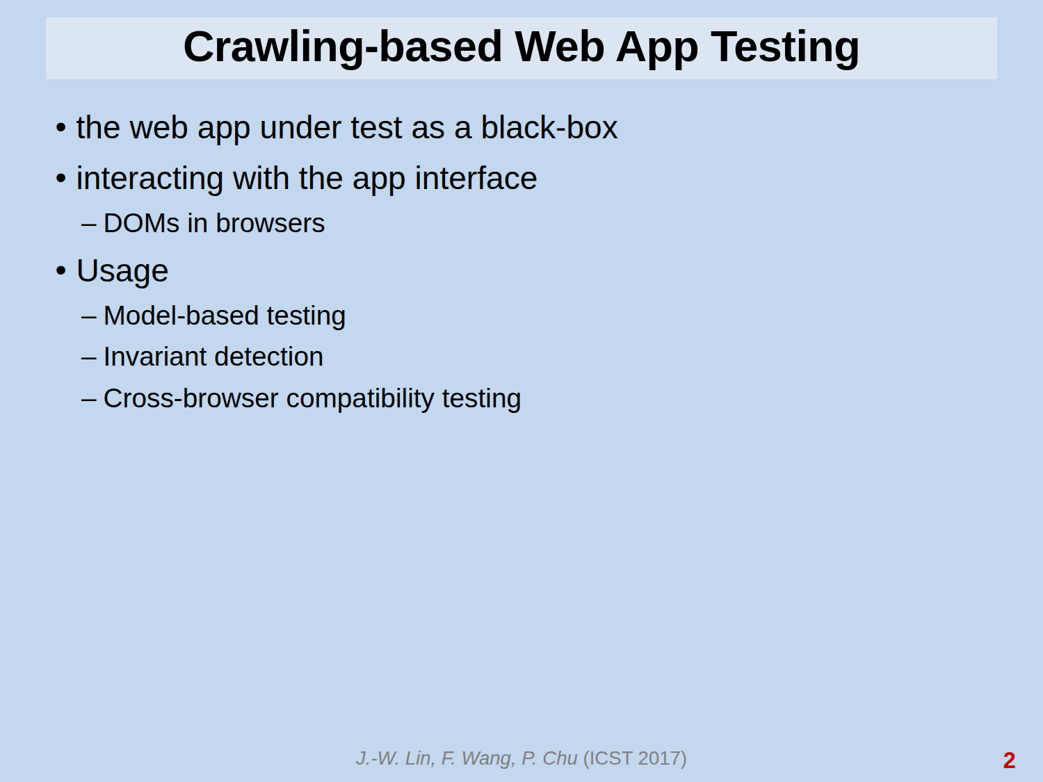Crawling-based Web App Testing
the web app under test as a black-box
interacting with the app interface
DOMs in browsers
Usage
Model-based testing
Invariant detection
Cross-browser compatibility testing
J.-W. Lin, F. Wang, P. Chu (ICST 2017)
2